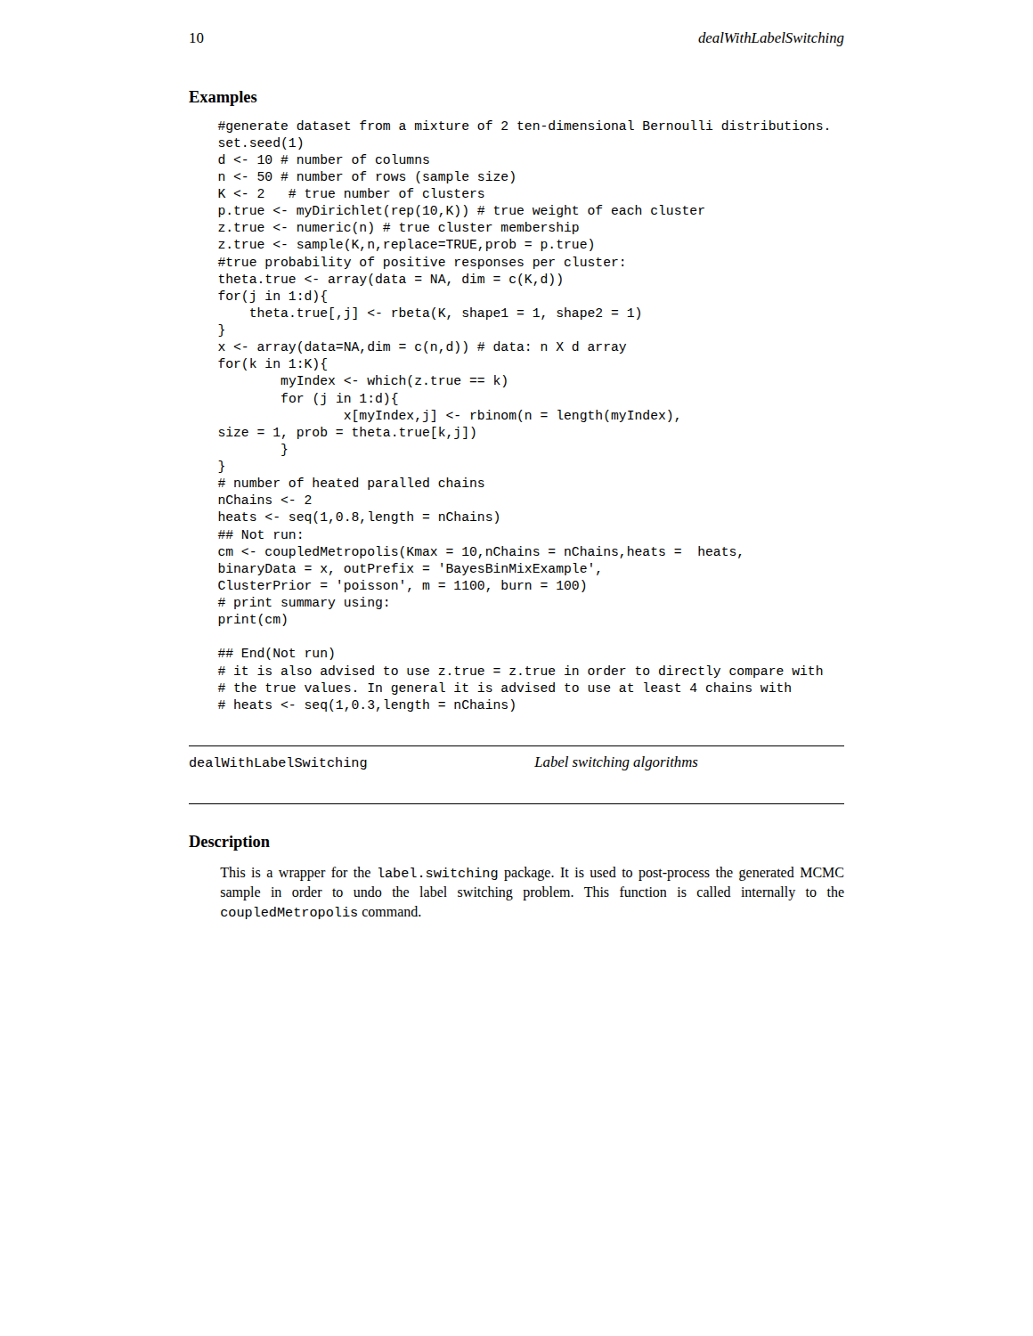10 dealWithLabelSwitching
Examples
#generate dataset from a mixture of 2 ten-dimensional Bernoulli distributions.
set.seed(1)
d <- 10 # number of columns
n <- 50 # number of rows (sample size)
K <- 2   # true number of clusters
p.true <- myDirichlet(rep(10,K)) # true weight of each cluster
z.true <- numeric(n) # true cluster membership
z.true <- sample(K,n,replace=TRUE,prob = p.true)
#true probability of positive responses per cluster:
theta.true <- array(data = NA, dim = c(K,d))
for(j in 1:d){
    theta.true[,j] <- rbeta(K, shape1 = 1, shape2 = 1)
}
x <- array(data=NA,dim = c(n,d)) # data: n X d array
for(k in 1:K){
        myIndex <- which(z.true == k)
        for (j in 1:d){
                x[myIndex,j] <- rbinom(n = length(myIndex),
size = 1, prob = theta.true[k,j])
        }
}
# number of heated paralled chains
nChains <- 2
heats <- seq(1,0.8,length = nChains)
## Not run:
cm <- coupledMetropolis(Kmax = 10,nChains = nChains,heats =  heats,
binaryData = x, outPrefix = 'BayesBinMixExample',
ClusterPrior = 'poisson', m = 1100, burn = 100)
# print summary using:
print(cm)

## End(Not run)
# it is also advised to use z.true = z.true in order to directly compare with
# the true values. In general it is advised to use at least 4 chains with
# heats <- seq(1,0.3,length = nChains)
dealWithLabelSwitching Label switching algorithms
Description
This is a wrapper for the label.switching package. It is used to post-process the generated MCMC sample in order to undo the label switching problem. This function is called internally to the coupledMetropolis command.